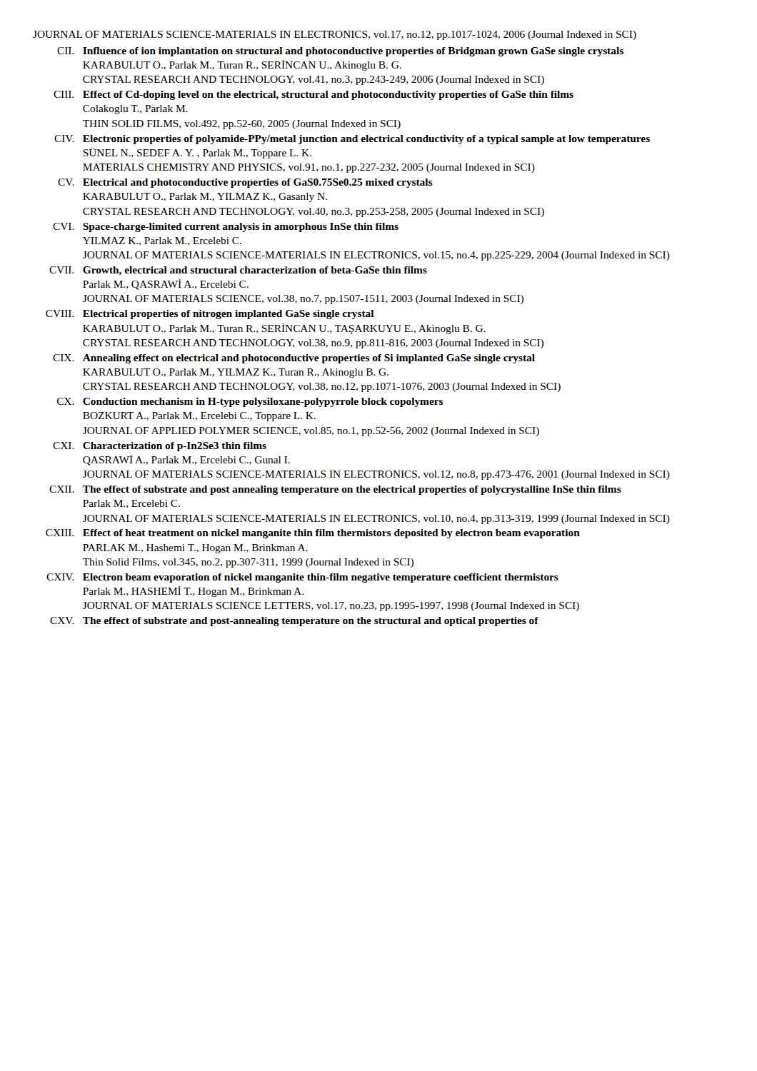JOURNAL OF MATERIALS SCIENCE-MATERIALS IN ELECTRONICS, vol.17, no.12, pp.1017-1024, 2006 (Journal Indexed in SCI)
CII.
Influence of ion implantation on structural and photoconductive properties of Bridgman grown GaSe single crystals
KARABULUT O., Parlak M., Turan R., SERİNCAN U., Akinoglu B. G.
CRYSTAL RESEARCH AND TECHNOLOGY, vol.41, no.3, pp.243-249, 2006 (Journal Indexed in SCI)
CIII.
Effect of Cd-doping level on the electrical, structural and photoconductivity properties of GaSe thin films
Colakoglu T., Parlak M.
THIN SOLID FILMS, vol.492, pp.52-60, 2005 (Journal Indexed in SCI)
CIV.
Electronic properties of polyamide-PPy/metal junction and electrical conductivity of a typical sample at low temperatures
SÜNEL N., SEDEF A. Y. , Parlak M., Toppare L. K.
MATERIALS CHEMISTRY AND PHYSICS, vol.91, no.1, pp.227-232, 2005 (Journal Indexed in SCI)
CV.
Electrical and photoconductive properties of GaS0.75Se0.25 mixed crystals
KARABULUT O., Parlak M., YILMAZ K., Gasanly N.
CRYSTAL RESEARCH AND TECHNOLOGY, vol.40, no.3, pp.253-258, 2005 (Journal Indexed in SCI)
CVI.
Space-charge-limited current analysis in amorphous InSe thin films
YILMAZ K., Parlak M., Ercelebi C.
JOURNAL OF MATERIALS SCIENCE-MATERIALS IN ELECTRONICS, vol.15, no.4, pp.225-229, 2004 (Journal Indexed in SCI)
CVII.
Growth, electrical and structural characterization of beta-GaSe thin films
Parlak M., QASRAWİ A., Ercelebi C.
JOURNAL OF MATERIALS SCIENCE, vol.38, no.7, pp.1507-1511, 2003 (Journal Indexed in SCI)
CVIII.
Electrical properties of nitrogen implanted GaSe single crystal
KARABULUT O., Parlak M., Turan R., SERİNCAN U., TAŞARKUYU E., Akinoglu B. G.
CRYSTAL RESEARCH AND TECHNOLOGY, vol.38, no.9, pp.811-816, 2003 (Journal Indexed in SCI)
CIX.
Annealing effect on electrical and photoconductive properties of Si implanted GaSe single crystal
KARABULUT O., Parlak M., YILMAZ K., Turan R., Akinoglu B. G.
CRYSTAL RESEARCH AND TECHNOLOGY, vol.38, no.12, pp.1071-1076, 2003 (Journal Indexed in SCI)
CX.
Conduction mechanism in H-type polysiloxane-polypyrrole block copolymers
BOZKURT A., Parlak M., Ercelebi C., Toppare L. K.
JOURNAL OF APPLIED POLYMER SCIENCE, vol.85, no.1, pp.52-56, 2002 (Journal Indexed in SCI)
CXI.
Characterization of p-In2Se3 thin films
QASRAWİ A., Parlak M., Ercelebi C., Gunal I.
JOURNAL OF MATERIALS SCIENCE-MATERIALS IN ELECTRONICS, vol.12, no.8, pp.473-476, 2001 (Journal Indexed in SCI)
CXII.
The effect of substrate and post annealing temperature on the electrical properties of polycrystalline InSe thin films
Parlak M., Ercelebi C.
JOURNAL OF MATERIALS SCIENCE-MATERIALS IN ELECTRONICS, vol.10, no.4, pp.313-319, 1999 (Journal Indexed in SCI)
CXIII.
Effect of heat treatment on nickel manganite thin film thermistors deposited by electron beam evaporation
PARLAK M., Hashemi T., Hogan M., Brinkman A.
Thin Solid Films, vol.345, no.2, pp.307-311, 1999 (Journal Indexed in SCI)
CXIV.
Electron beam evaporation of nickel manganite thin-film negative temperature coefficient thermistors
Parlak M., HASHEMİ T., Hogan M., Brinkman A.
JOURNAL OF MATERIALS SCIENCE LETTERS, vol.17, no.23, pp.1995-1997, 1998 (Journal Indexed in SCI)
CXV.
The effect of substrate and post-annealing temperature on the structural and optical properties of